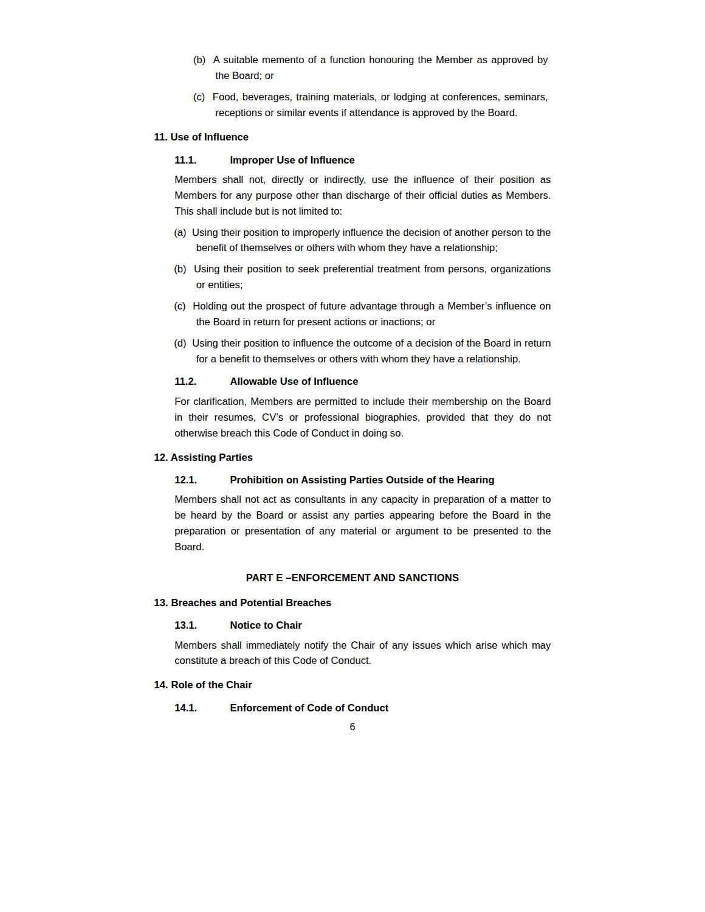(b) A suitable memento of a function honouring the Member as approved by the Board; or
(c) Food, beverages, training materials, or lodging at conferences, seminars, receptions or similar events if attendance is approved by the Board.
11. Use of Influence
11.1. Improper Use of Influence
Members shall not, directly or indirectly, use the influence of their position as Members for any purpose other than discharge of their official duties as Members. This shall include but is not limited to:
(a) Using their position to improperly influence the decision of another person to the benefit of themselves or others with whom they have a relationship;
(b) Using their position to seek preferential treatment from persons, organizations or entities;
(c) Holding out the prospect of future advantage through a Member’s influence on the Board in return for present actions or inactions; or
(d) Using their position to influence the outcome of a decision of the Board in return for a benefit to themselves or others with whom they have a relationship.
11.2. Allowable Use of Influence
For clarification, Members are permitted to include their membership on the Board in their resumes, CV’s or professional biographies, provided that they do not otherwise breach this Code of Conduct in doing so.
12. Assisting Parties
12.1. Prohibition on Assisting Parties Outside of the Hearing
Members shall not act as consultants in any capacity in preparation of a matter to be heard by the Board or assist any parties appearing before the Board in the preparation or presentation of any material or argument to be presented to the Board.
PART E –ENFORCEMENT AND SANCTIONS
13. Breaches and Potential Breaches
13.1. Notice to Chair
Members shall immediately notify the Chair of any issues which arise which may constitute a breach of this Code of Conduct.
14. Role of the Chair
14.1. Enforcement of Code of Conduct
6